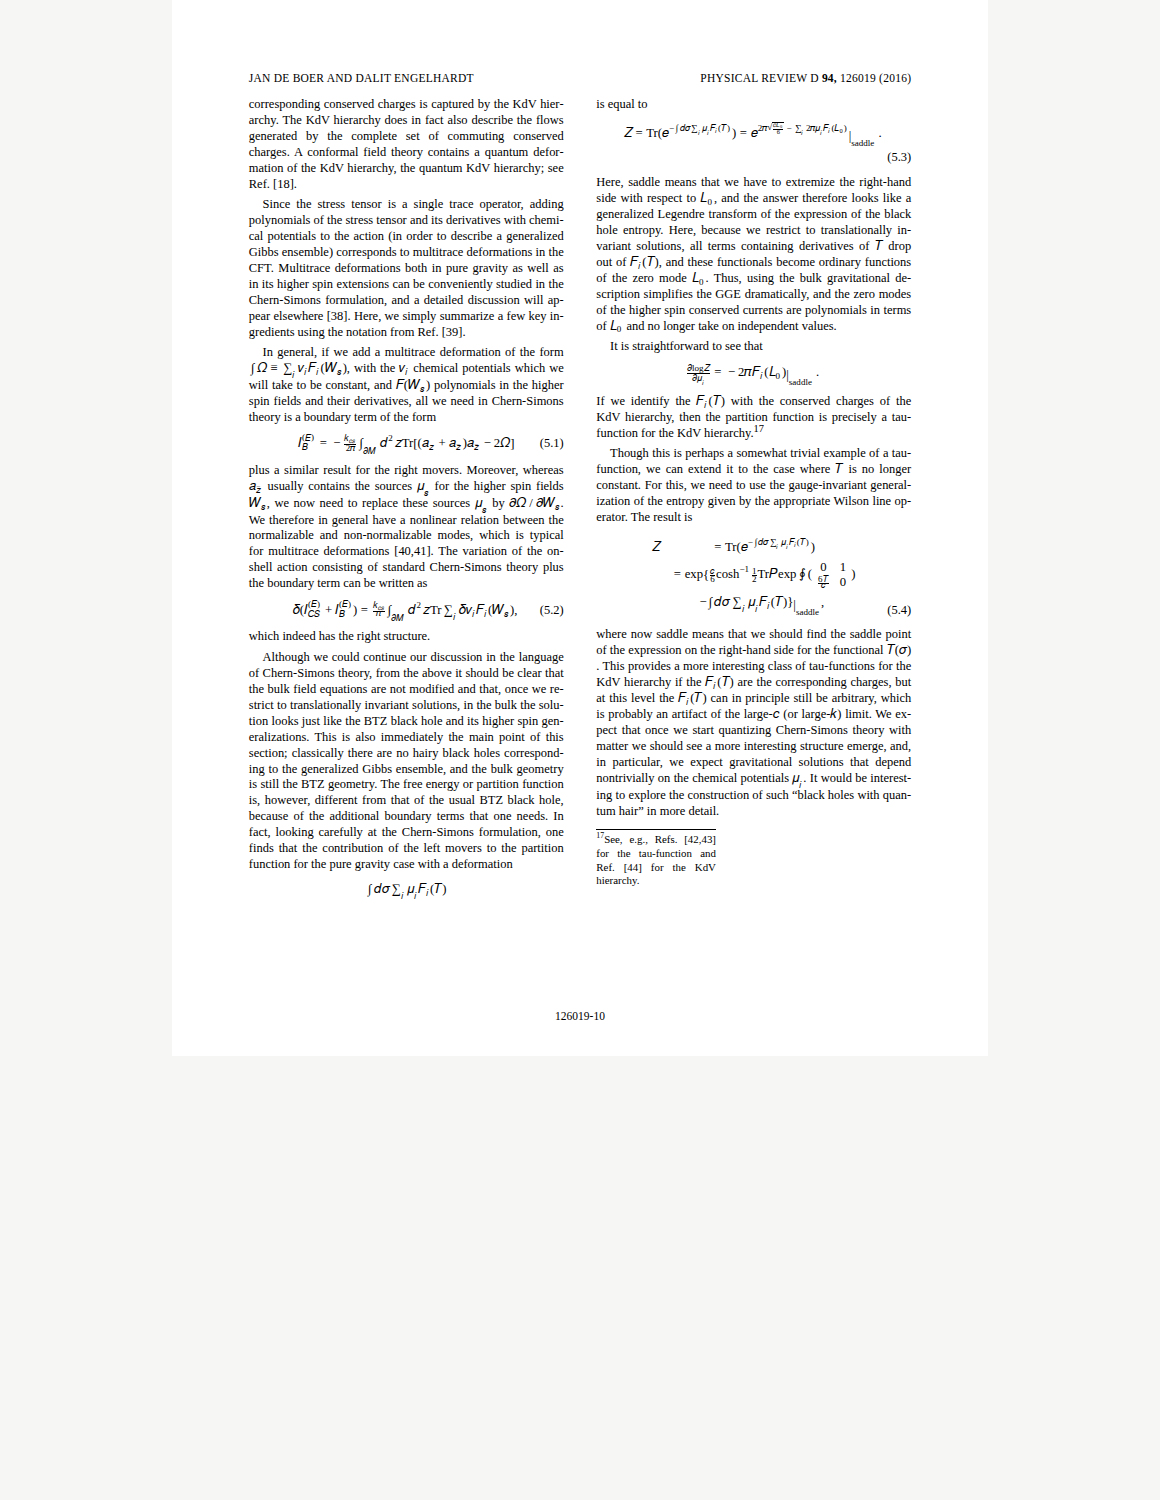Jan de Boer and Dalit Engelhardt
PHYSICAL REVIEW D 94, 126019 (2016)
corresponding conserved charges is captured by the KdV hierarchy. The KdV hierarchy does in fact also describe the flows generated by the complete set of commuting conserved charges. A conformal field theory contains a quantum deformation of the KdV hierarchy, the quantum KdV hierarchy; see Ref. [18].
Since the stress tensor is a single trace operator, adding polynomials of the stress tensor and its derivatives with chemical potentials to the action (in order to describe a generalized Gibbs ensemble) corresponds to multitrace deformations in the CFT. Multitrace deformations both in pure gravity as well as in its higher spin extensions can be conveniently studied in the Chern-Simons formulation, and a detailed discussion will appear elsewhere [38]. Here, we simply summarize a few key ingredients using the notation from Ref. [39].
In general, if we add a multitrace deformation of the form ∫Ω≡∑iνiFi(Ws), with the νi chemical potentials which we will take to be constant, and F(Ws) polynomials in the higher spin fields and their derivatives, all we need in Chern-Simons theory is a boundary term of the form
IB(E) = − kcs2π ∫∂M d2z Tr [ (az+az¯) az¯ −2Ω ] (5.1)
plus a similar result for the right movers. Moreover, whereas az¯ usually contains the sources μs for the higher spin fields Ws, we now need to replace these sources μs by ∂Ω/∂Ws. We therefore in general have a nonlinear relation between the normalizable and non-normalizable modes, which is typical for multitrace deformations [40,41]. The variation of the on-shell action consisting of standard Chern-Simons theory plus the boundary term can be written as
δ( ICS(E) + IB(E) ) = kcsπ ∫∂M d2z Tr ∑i δνi Fi (Ws) , (5.2)
which indeed has the right structure.
Although we could continue our discussion in the language of Chern-Simons theory, from the above it should be clear that the bulk field equations are not modified and that, once we restrict to translationally invariant solutions, in the bulk the solution looks just like the BTZ black hole and its higher spin generalizations. This is also immediately the main point of this section; classically there are no hairy black holes corresponding to the generalized Gibbs ensemble, and the bulk geometry is still the BTZ geometry. The free energy or partition function is, however, different from that of the usual BTZ black hole, because of the additional boundary terms that one needs. In fact, looking carefully at the Chern-Simons formulation, one finds that the contribution of the left movers to the partition function for the pure gravity case with a deformation
∫dσ ∑i μi Fi (T)
is equal to
Z=Tr ( e−∫dσ∑iμiFi(T) ) = e2πcL06−∑i2πμiFi(L0) |saddle .
(5.3)
Here, saddle means that we have to extremize the right-hand side with respect to L0, and the answer therefore looks like a generalized Legendre transform of the expression of the black hole entropy. Here, because we restrict to translationally invariant solutions, all terms containing derivatives of T drop out of Fi(T), and these functionals become ordinary functions of the zero mode L0. Thus, using the bulk gravitational description simplifies the GGE dramatically, and the zero modes of the higher spin conserved currents are polynomials in terms of L0 and no longer take on independent values.
It is straightforward to see that
∂logZ∂μi = −2π Fi (L0) |saddle .
If we identify the Fi(T) with the conserved charges of the KdV hierarchy, then the partition function is precisely a tau-function for the KdV hierarchy.17
Though this is perhaps a somewhat trivial example of a tau-function, we can extend it to the case where T is no longer constant. For this, we need to use the gauge-invariant generalization of the entropy given by the appropriate Wilson line operator. The result is
Z =Tr( e−∫dσ∑iμiFi(T) ) =exp { c6 cosh−1 12 TrPexp ∮ ( 01 6Tc0 ) −∫dσ ∑i μi Fi (T) } |saddle ,
(5.4)
where now saddle means that we should find the saddle point of the expression on the right-hand side for the functional T(σ). This provides a more interesting class of tau-functions for the KdV hierarchy if the Fi(T) are the corresponding charges, but at this level the Fi(T) can in principle still be arbitrary, which is probably an artifact of the large-c (or large-k) limit. We expect that once we start quantizing Chern-Simons theory with matter we should see a more interesting structure emerge, and, in particular, we expect gravitational solutions that depend nontrivially on the chemical potentials μi. It would be interesting to explore the construction of such “black holes with quantum hair” in more detail.
17See, e.g., Refs. [42,43] for the tau-function and Ref. [44] for the KdV hierarchy.
126019-10